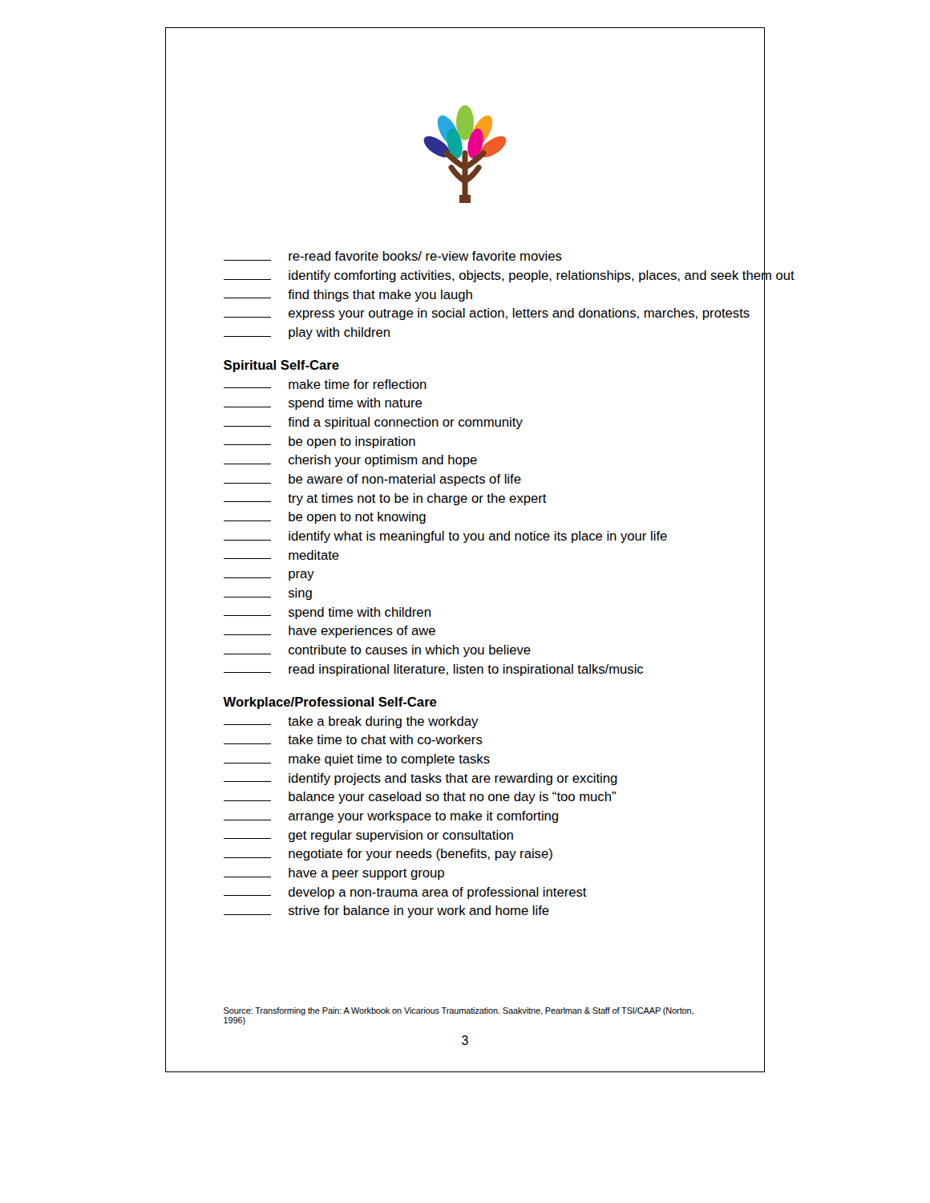re-read favorite books/ re-view favorite movies
identify comforting activities, objects, people, relationships, places, and seek them out
find things that make you laugh
express your outrage in social action, letters and donations, marches, protests
play with children
Spiritual Self-Care
make time for reflection
spend time with nature
find a spiritual connection or community
be open to inspiration
cherish your optimism and hope
be aware of non-material aspects of life
try at times not to be in charge or the expert
be open to not knowing
identify what is meaningful to you and notice its place in your life
meditate
pray
sing
spend time with children
have experiences of awe
contribute to causes in which you believe
read inspirational literature, listen to inspirational talks/music
Workplace/Professional Self-Care
take a break during the workday
take time to chat with co-workers
make quiet time to complete tasks
identify projects and tasks that are rewarding or exciting
balance your caseload so that no one day is “too much”
arrange your workspace to make it comforting
get regular supervision or consultation
negotiate for your needs (benefits, pay raise)
have a peer support group
develop a non-trauma area of professional interest
strive for balance in your work and home life
Source: Transforming the Pain: A Workbook on Vicarious Traumatization. Saakvitne, Pearlman & Staff of TSI/CAAP (Norton, 1996)
3